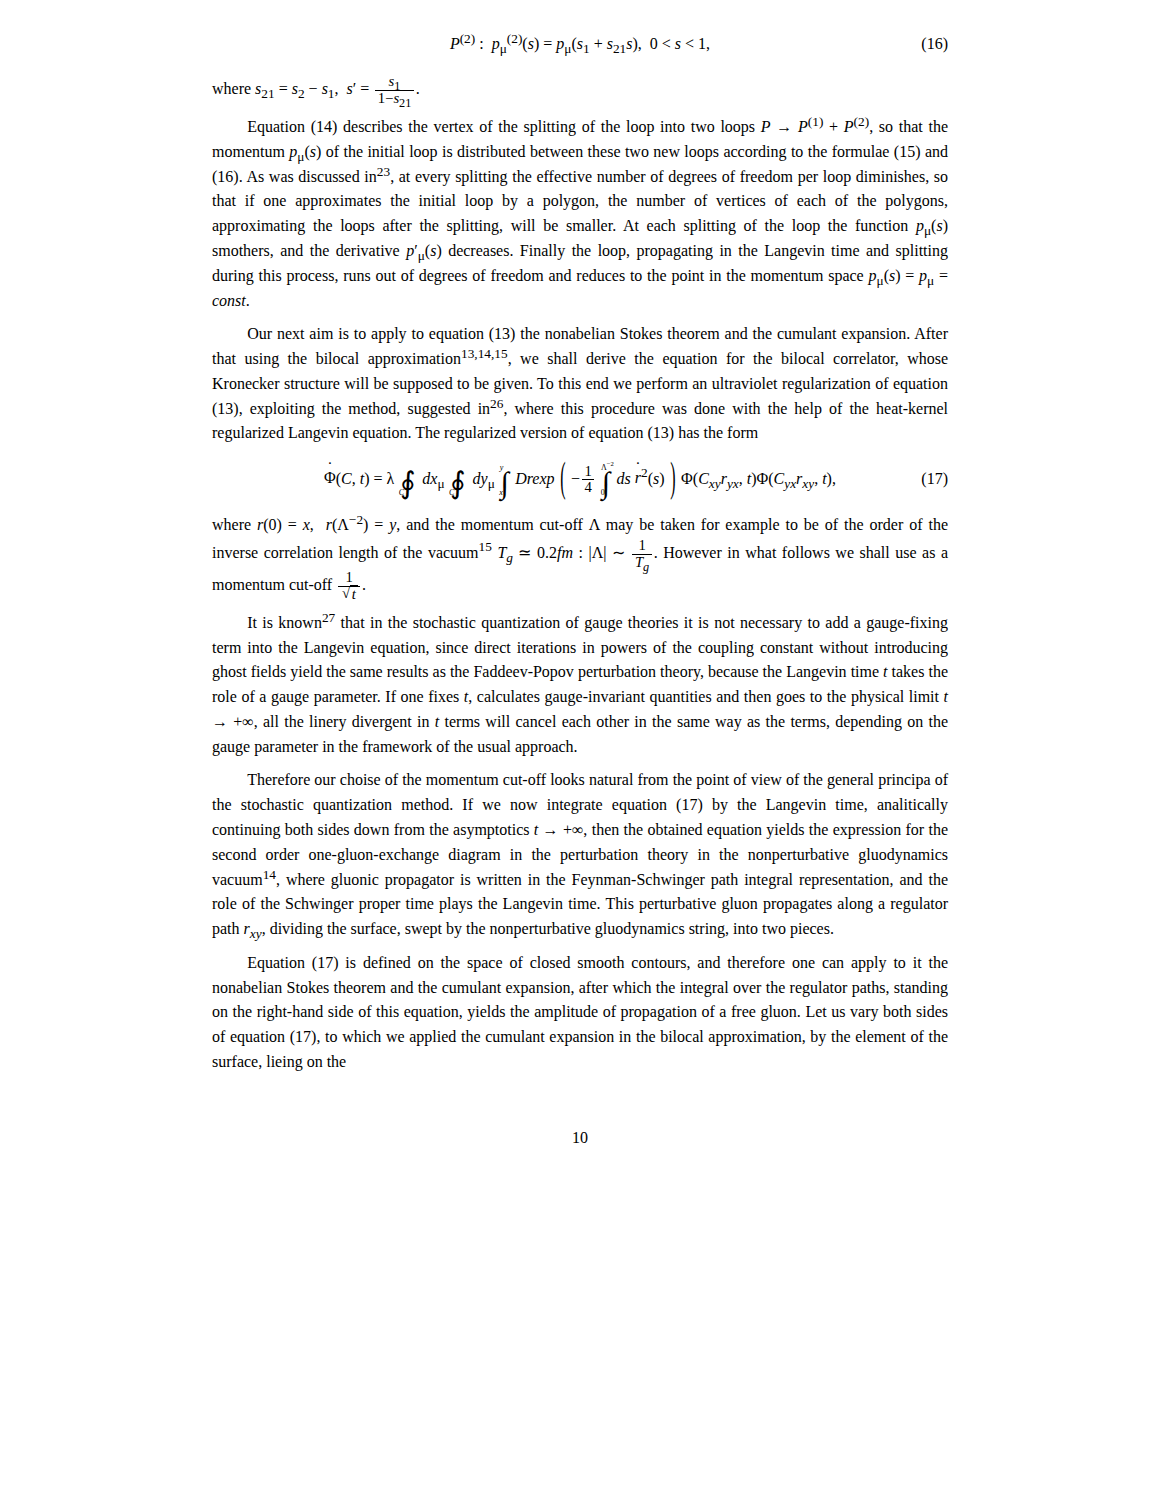P(2) : pμ(2)(s) = pμ(s1 + s21s), 0 < s < 1,
(16)
where s21 = s2 − s1, s′ = s11−s21.
Equation (14) describes the vertex of the splitting of the loop into two loops P → P(1) + P(2), so that the momentum pμ(s) of the initial loop is distributed between these two new loops according to the formulae (15) and (16). As was discussed in23, at every splitting the effective number of degrees of freedom per loop diminishes, so that if one approximates the initial loop by a polygon, the number of vertices of each of the polygons, approximating the loops after the splitting, will be smaller. At each splitting of the loop the function pμ(s) smothers, and the derivative p′μ(s) decreases. Finally the loop, propagating in the Langevin time and splitting during this process, runs out of degrees of freedom and reduces to the point in the momentum space pμ(s) = pμ = const.
Our next aim is to apply to equation (13) the nonabelian Stokes theorem and the cumulant expansion. After that using the bilocal approximation13,14,15, we shall derive the equation for the bilocal correlator, whose Kronecker structure will be supposed to be given. To this end we perform an ultraviolet regularization of equation (13), exploiting the method, suggested in26, where this procedure was done with the help of the heat-kernel regularized Langevin equation. The regularized version of equation (13) has the form
Φ(C, t) = λ ∮C dxμ ∮C dyμ ∫yx Drexp ( −14 ∫Λ−20 ds r2(s) ) Φ(Cxyryx, t)Φ(Cyxrxy, t),
(17)
where r(0) = x, r(Λ−2) = y, and the momentum cut-off Λ may be taken for example to be of the order of the inverse correlation length of the vacuum15 Tg ≃ 0.2fm : |Λ| ∼ 1 Tg. However in what follows we shall use as a momentum cut-off 1√t.
It is known27 that in the stochastic quantization of gauge theories it is not necessary to add a gauge-fixing term into the Langevin equation, since direct iterations in powers of the coupling constant without introducing ghost fields yield the same results as the Faddeev-Popov perturbation theory, because the Langevin time t takes the role of a gauge parameter. If one fixes t, calculates gauge-invariant quantities and then goes to the physical limit t → +∞, all the linery divergent in t terms will cancel each other in the same way as the terms, depending on the gauge parameter in the framework of the usual approach.
Therefore our choise of the momentum cut-off looks natural from the point of view of the general principa of the stochastic quantization method. If we now integrate equation (17) by the Langevin time, analitically continuing both sides down from the asymptotics t → +∞, then the obtained equation yields the expression for the second order one-gluon-exchange diagram in the perturbation theory in the nonperturbative gluodynamics vacuum14, where gluonic propagator is written in the Feynman-Schwinger path integral representation, and the role of the Schwinger proper time plays the Langevin time. This perturbative gluon propagates along a regulator path rxy, dividing the surface, swept by the nonperturbative gluodynamics string, into two pieces.
Equation (17) is defined on the space of closed smooth contours, and therefore one can apply to it the nonabelian Stokes theorem and the cumulant expansion, after which the integral over the regulator paths, standing on the right-hand side of this equation, yields the amplitude of propagation of a free gluon. Let us vary both sides of equation (17), to which we applied the cumulant expansion in the bilocal approximation, by the element of the surface, lieing on the
10